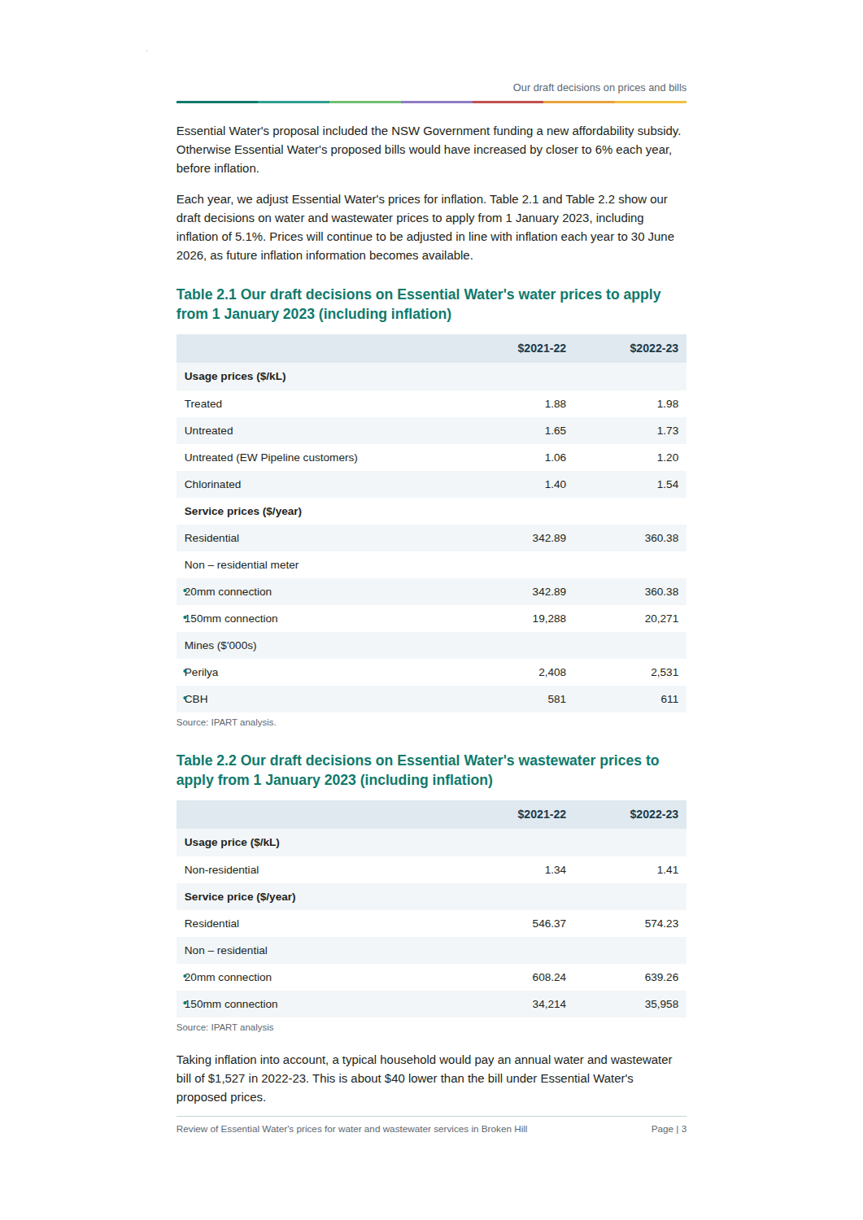.
Our draft decisions on prices and bills
Essential Water's proposal included the NSW Government funding a new affordability subsidy. Otherwise Essential Water's proposed bills would have increased by closer to 6% each year, before inflation.
Each year, we adjust Essential Water's prices for inflation. Table 2.1 and Table 2.2 show our draft decisions on water and wastewater prices to apply from 1 January 2023, including inflation of 5.1%. Prices will continue to be adjusted in line with inflation each year to 30 June 2026, as future inflation information becomes available.
Table 2.1 Our draft decisions on Essential Water's water prices to apply from 1 January 2023 (including inflation)
| | $2021-22 | $2022-23 |
| --- | --- | --- |
| Usage prices ($/kL) | | |
| Treated | 1.88 | 1.98 |
| Untreated | 1.65 | 1.73 |
| Untreated (EW Pipeline customers) | 1.06 | 1.20 |
| Chlorinated | 1.40 | 1.54 |
| Service prices ($/year) | | |
| Residential | 342.89 | 360.38 |
| Non – residential meter | | |
| 20mm connection | 342.89 | 360.38 |
| 150mm connection | 19,288 | 20,271 |
| Mines ($'000s) | | |
| Perilya | 2,408 | 2,531 |
| CBH | 581 | 611 |
Source: IPART analysis.
Table 2.2 Our draft decisions on Essential Water's wastewater prices to apply from 1 January 2023 (including inflation)
| | $2021-22 | $2022-23 |
| --- | --- | --- |
| Usage price ($/kL) | | |
| Non-residential | 1.34 | 1.41 |
| Service price ($/year) | | |
| Residential | 546.37 | 574.23 |
| Non – residential | | |
| 20mm connection | 608.24 | 639.26 |
| 150mm connection | 34,214 | 35,958 |
Source: IPART analysis
Taking inflation into account, a typical household would pay an annual water and wastewater bill of $1,527 in 2022-23. This is about $40 lower than the bill under Essential Water's proposed prices.
Review of Essential Water's prices for water and wastewater services in Broken Hill Page | 3